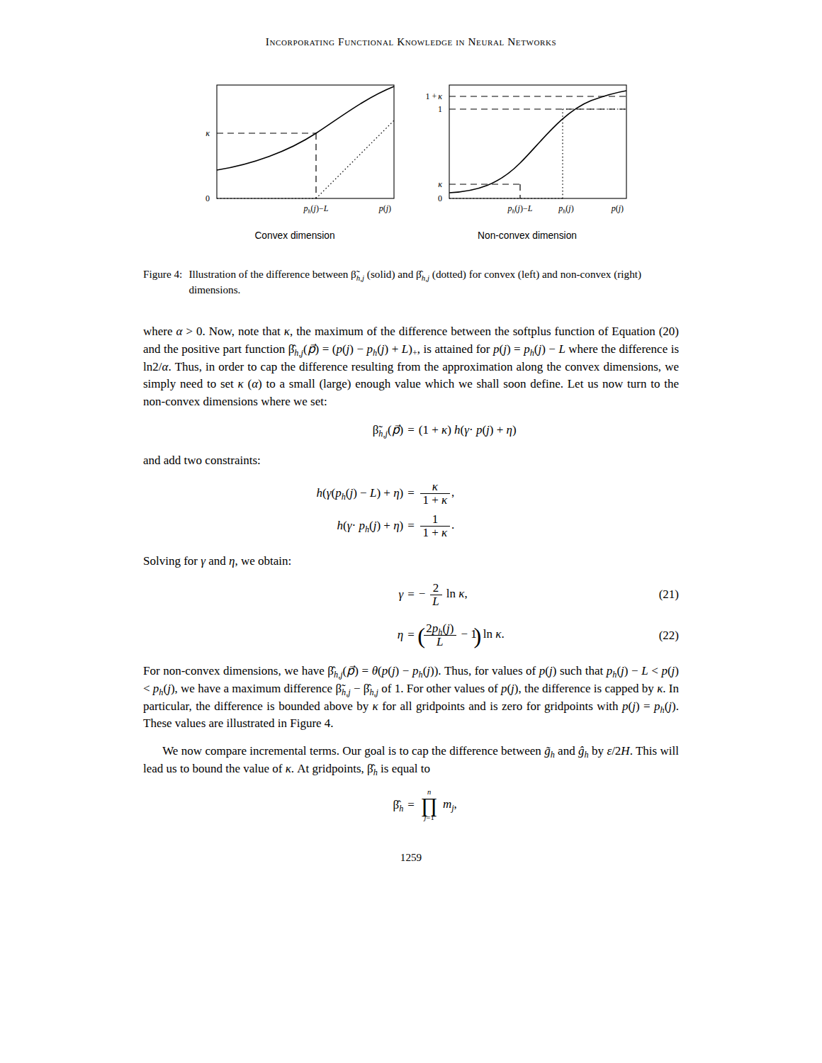Incorporating Functional Knowledge in Neural Networks
κ 0 ph(j)−L p(j)
Convex dimension
1 +κ 1 κ 0 ph(j)−L ph(j) p(j)
Non-convex dimension
Figure 4: Illustration of the difference between β̃h,j (solid) and β̂h,j (dotted) for convex (left) and non-convex (right) dimensions.
where α > 0. Now, note that κ, the maximum of the difference between the softplus function of Equation (20) and the positive part function β̂h,j(p⃗) = (p(j) − ph(j) + L)+, is attained for p(j) = ph(j) − L where the difference is ln2/α. Thus, in order to cap the difference resulting from the approximation along the convex dimensions, we simply need to set κ (α) to a small (large) enough value which we shall soon define. Let us now turn to the non-convex dimensions where we set:
β̃h,j(p⃗) = (1 + κ) h(γ· p(j) + η)
and add two constraints:
h(γ(ph(j) − L) + η) = κ 1 + κ,
h(γ· ph(j) + η) = 11 + κ.
Solving for γ and η, we obtain:
γ = − 2 L ln κ,
(21)
η = 2ph(j) L − 1 ln κ.
(22)
For non-convex dimensions, we have β̂h,j(p⃗) = θ(p(j) − ph(j)). Thus, for values of p(j) such that ph(j) − L < p(j) < ph(j), we have a maximum difference β̃h,j − β̂h,j of 1. For other values of p(j), the difference is capped by κ. In particular, the difference is bounded above by κ for all gridpoints and is zero for gridpoints with p(j) = ph(j). These values are illustrated in Figure 4.
We now compare incremental terms. Our goal is to cap the difference between g̃h and ĝh by ε/2H. This will lead us to bound the value of κ. At gridpoints, β̂h is equal to
β̂h = n ∏ j=1 mj,
1259